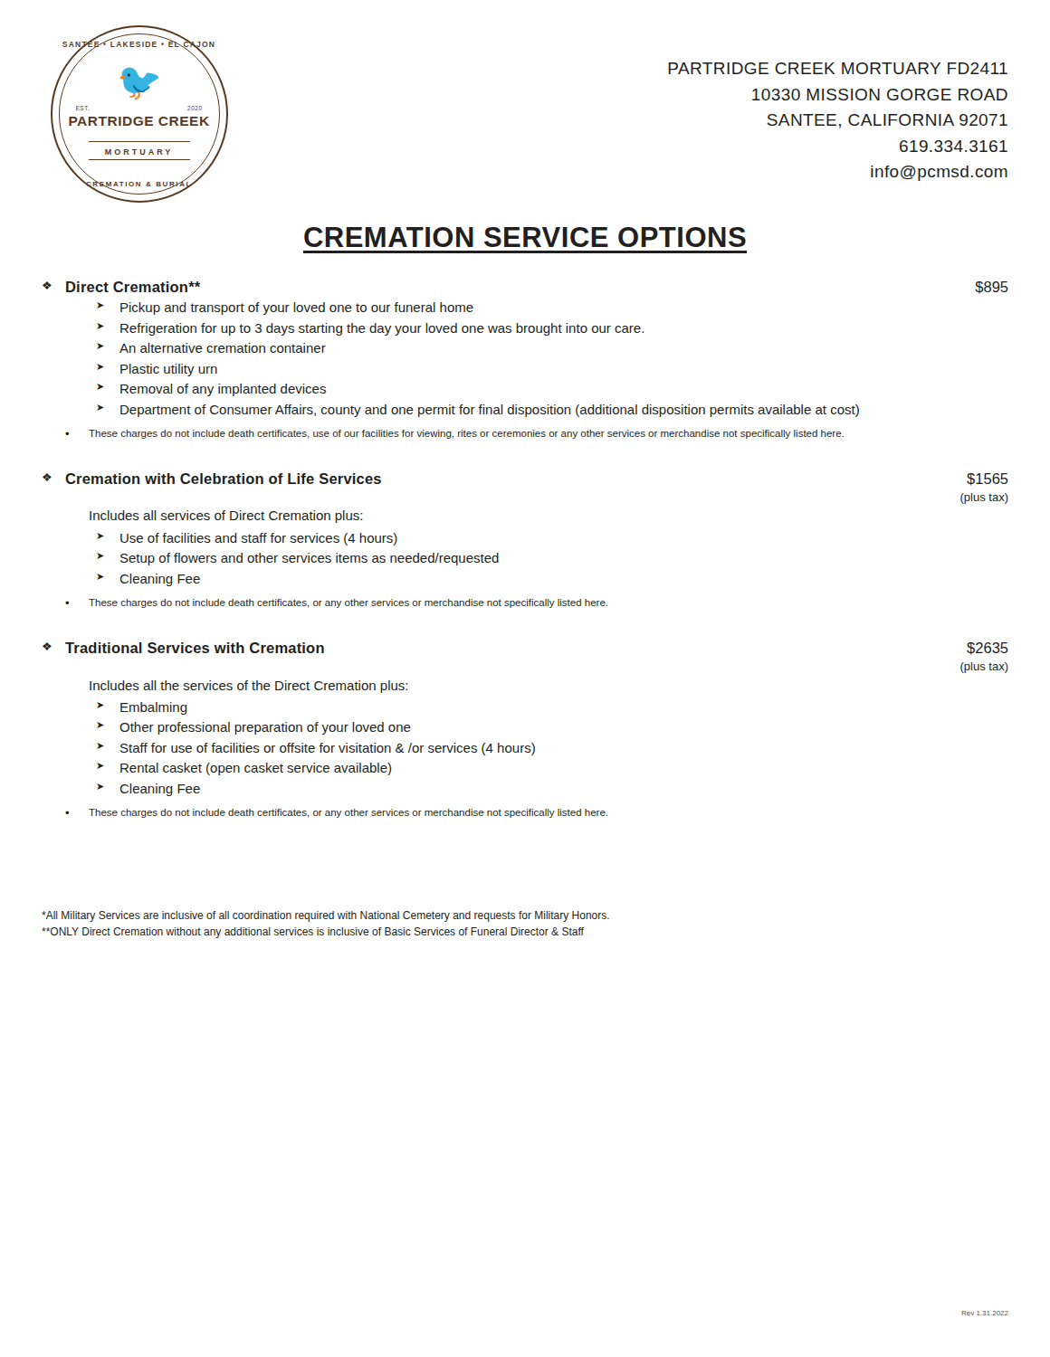SANTEE • LAKESIDE • EL CAJON
🐦
EST. 2020
PARTRIDGE CREEK
MORTUARY
CREMATION & BURIAL
PARTRIDGE CREEK MORTUARY FD2411
10330 MISSION GORGE ROAD
SANTEE, CALIFORNIA 92071
619.334.3161
info@pcmsd.com
CREMATION SERVICE OPTIONS
Direct Cremation**
$895
Pickup and transport of your loved one to our funeral home
Refrigeration for up to 3 days starting the day your loved one was brought into our care.
An alternative cremation container
Plastic utility urn
Removal of any implanted devices
Department of Consumer Affairs, county and one permit for final disposition (additional disposition permits available at cost)
These charges do not include death certificates, use of our facilities for viewing, rites or ceremonies or any other services or merchandise not specifically listed here.
Cremation with Celebration of Life Services
$1565(plus tax)
Includes all services of Direct Cremation plus:
Use of facilities and staff for services (4 hours)
Setup of flowers and other services items as needed/requested
Cleaning Fee
These charges do not include death certificates, or any other services or merchandise not specifically listed here.
Traditional Services with Cremation
$2635(plus tax)
Includes all the services of the Direct Cremation plus:
Embalming
Other professional preparation of your loved one
Staff for use of facilities or offsite for visitation & /or services (4 hours)
Rental casket (open casket service available)
Cleaning Fee
These charges do not include death certificates, or any other services or merchandise not specifically listed here.
*All Military Services are inclusive of all coordination required with National Cemetery and requests for Military Honors.
**ONLY Direct Cremation without any additional services is inclusive of Basic Services of Funeral Director & Staff
Rev 1.31.2022